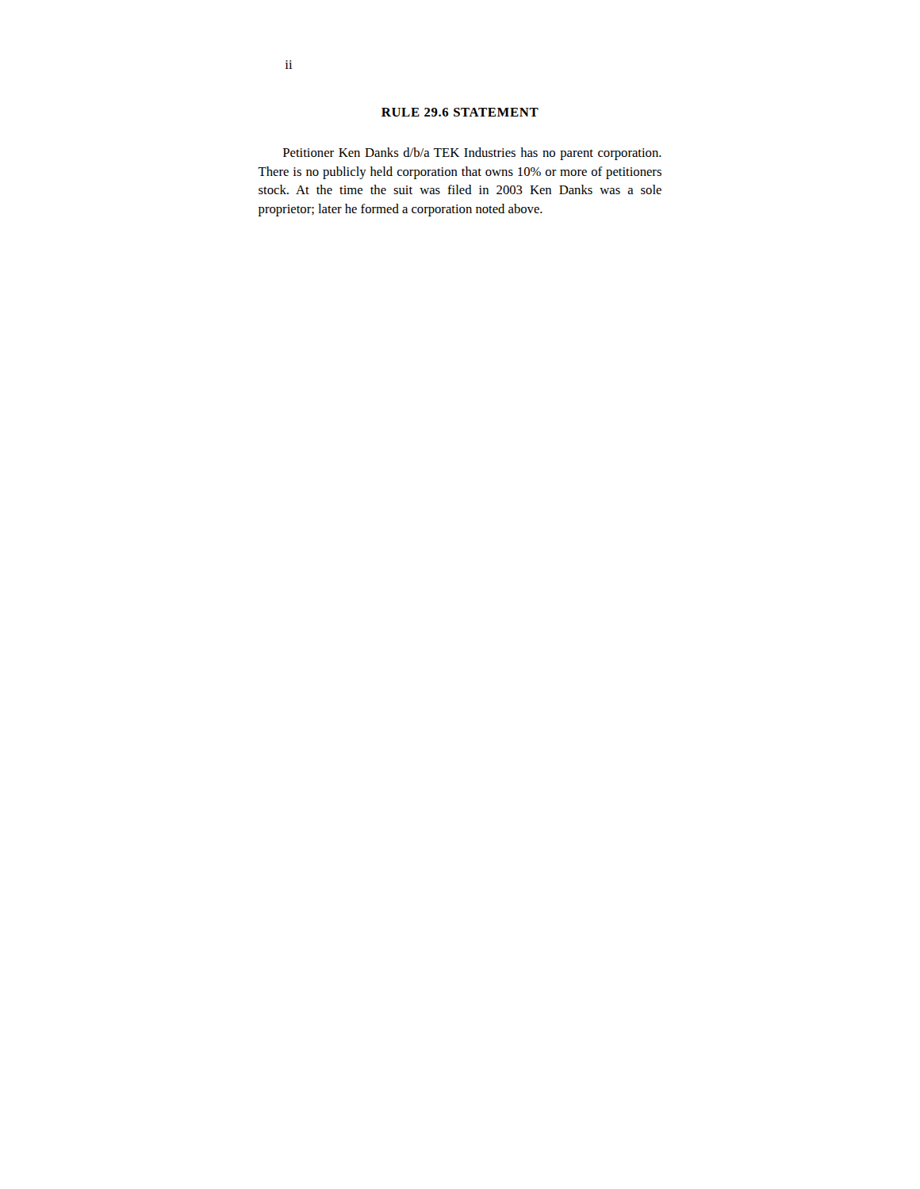ii
Rule 29.6 Statement
Petitioner Ken Danks d/b/a TEK Industries has no parent corporation. There is no publicly held corporation that owns 10% or more of petitioners stock. At the time the suit was filed in 2003 Ken Danks was a sole proprietor; later he formed a corpo­ration noted above.